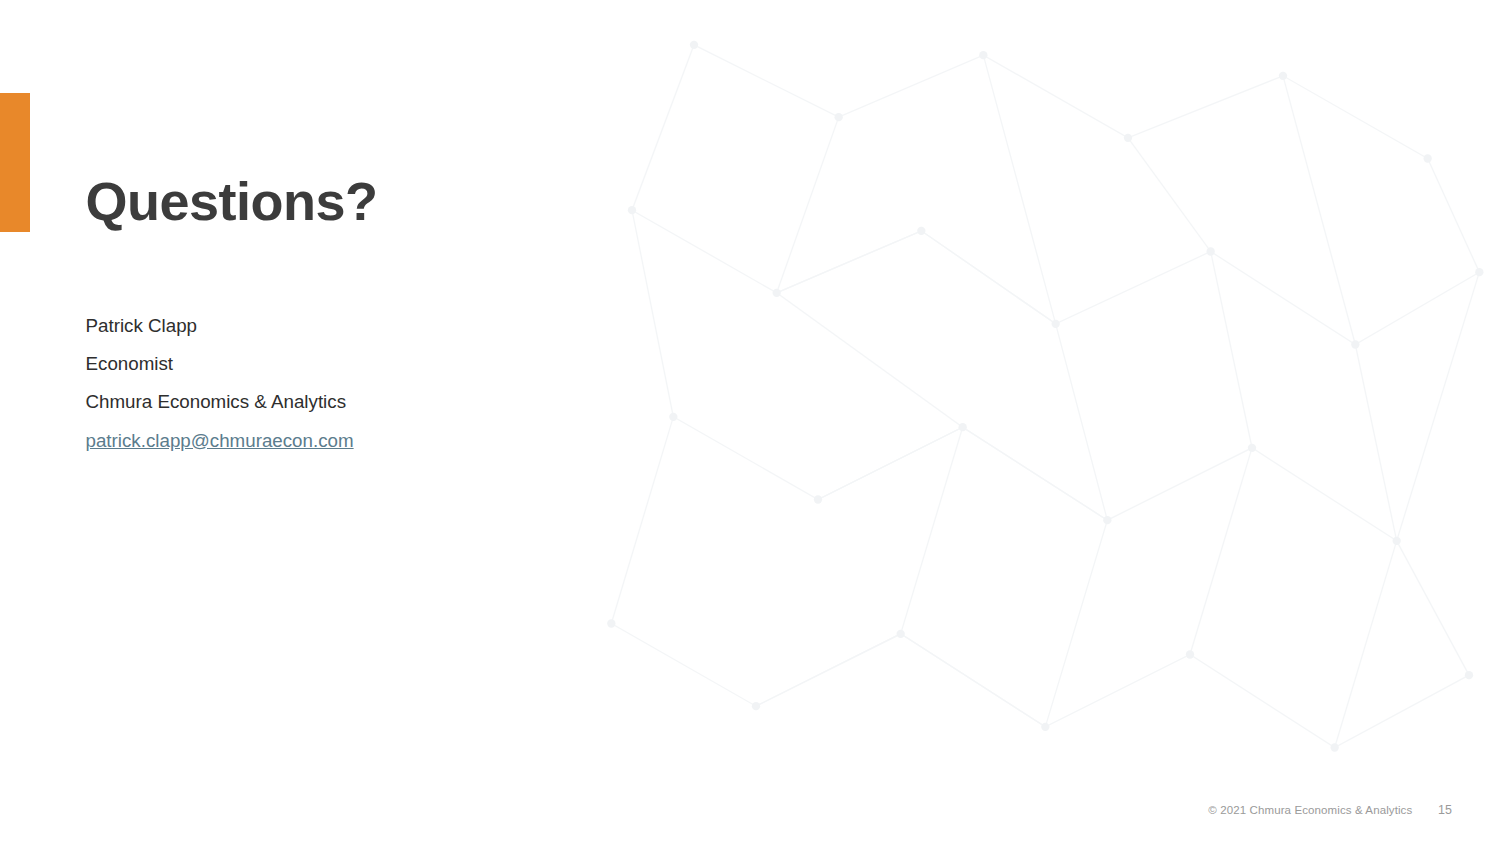Questions?
Patrick Clapp
Economist
Chmura Economics & Analytics
patrick.clapp@chmuraecon.com
© 2021 Chmura Economics & Analytics 15